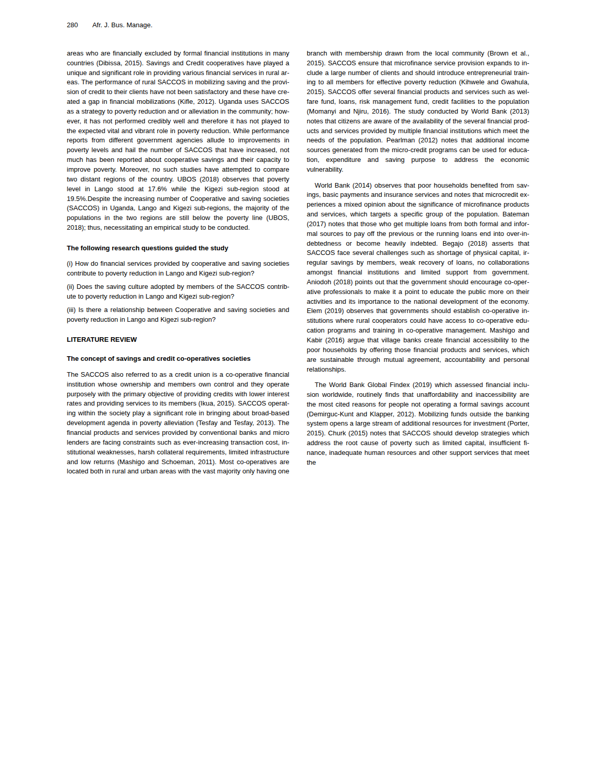280 Afr. J. Bus. Manage.
areas who are financially excluded by formal financial institutions in many countries (Dibissa, 2015). Savings and Credit cooperatives have played a unique and significant role in providing various financial services in rural areas. The performance of rural SACCOS in mobilizing saving and the provision of credit to their clients have not been satisfactory and these have created a gap in financial mobilizations (Kifle, 2012). Uganda uses SACCOS as a strategy to poverty reduction and or alleviation in the community; however, it has not performed credibly well and therefore it has not played to the expected vital and vibrant role in poverty reduction. While performance reports from different government agencies allude to improvements in poverty levels and hail the number of SACCOS that have increased, not much has been reported about cooperative savings and their capacity to improve poverty. Moreover, no such studies have attempted to compare two distant regions of the country. UBOS (2018) observes that poverty level in Lango stood at 17.6% while the Kigezi sub-region stood at 19.5%.Despite the increasing number of Cooperative and saving societies (SACCOS) in Uganda, Lango and Kigezi sub-regions, the majority of the populations in the two regions are still below the poverty line (UBOS, 2018); thus, necessitating an empirical study to be conducted.
The following research questions guided the study
(i) How do financial services provided by cooperative and saving societies contribute to poverty reduction in Lango and Kigezi sub-region?
(ii) Does the saving culture adopted by members of the SACCOS contribute to poverty reduction in Lango and Kigezi sub-region?
(iii) Is there a relationship between Cooperative and saving societies and poverty reduction in Lango and Kigezi sub-region?
LITERATURE REVIEW
The concept of savings and credit co-operatives societies
The SACCOS also referred to as a credit union is a co-operative financial institution whose ownership and members own control and they operate purposely with the primary objective of providing credits with lower interest rates and providing services to its members (Ikua, 2015). SACCOS operating within the society play a significant role in bringing about broad-based development agenda in poverty alleviation (Tesfay and Tesfay, 2013). The financial products and services provided by conventional banks and micro lenders are facing constraints such as ever-increasing transaction cost, institutional weaknesses, harsh collateral requirements, limited infrastructure and low returns (Mashigo and Schoeman, 2011). Most co-operatives are located both in rural and urban areas with the vast majority only having one branch with membership drawn from the local community (Brown et al., 2015). SACCOS ensure that microfinance service provision expands to include a large number of clients and should introduce entrepreneurial training to all members for effective poverty reduction (Kihwele and Gwahula, 2015). SACCOS offer several financial products and services such as welfare fund, loans, risk management fund, credit facilities to the population (Momanyi and Njiru, 2016). The study conducted by World Bank (2013) notes that citizens are aware of the availability of the several financial products and services provided by multiple financial institutions which meet the needs of the population. Pearlman (2012) notes that additional income sources generated from the micro-credit programs can be used for education, expenditure and saving purpose to address the economic vulnerability.
World Bank (2014) observes that poor households benefited from savings, basic payments and insurance services and notes that microcredit experiences a mixed opinion about the significance of microfinance products and services, which targets a specific group of the population. Bateman (2017) notes that those who get multiple loans from both formal and informal sources to pay off the previous or the running loans end into over-indebtedness or become heavily indebted. Begajo (2018) asserts that SACCOS face several challenges such as shortage of physical capital, irregular savings by members, weak recovery of loans, no collaborations amongst financial institutions and limited support from government. Aniodoh (2018) points out that the government should encourage co-operative professionals to make it a point to educate the public more on their activities and its importance to the national development of the economy. Elem (2019) observes that governments should establish co-operative institutions where rural cooperators could have access to co-operative education programs and training in co-operative management. Mashigo and Kabir (2016) argue that village banks create financial accessibility to the poor households by offering those financial products and services, which are sustainable through mutual agreement, accountability and personal relationships.
The World Bank Global Findex (2019) which assessed financial inclusion worldwide, routinely finds that unaffordability and inaccessibility are the most cited reasons for people not operating a formal savings account (Demirguc-Kunt and Klapper, 2012). Mobilizing funds outside the banking system opens a large stream of additional resources for investment (Porter, 2015). Churk (2015) notes that SACCOS should develop strategies which address the root cause of poverty such as limited capital, insufficient finance, inadequate human resources and other support services that meet the